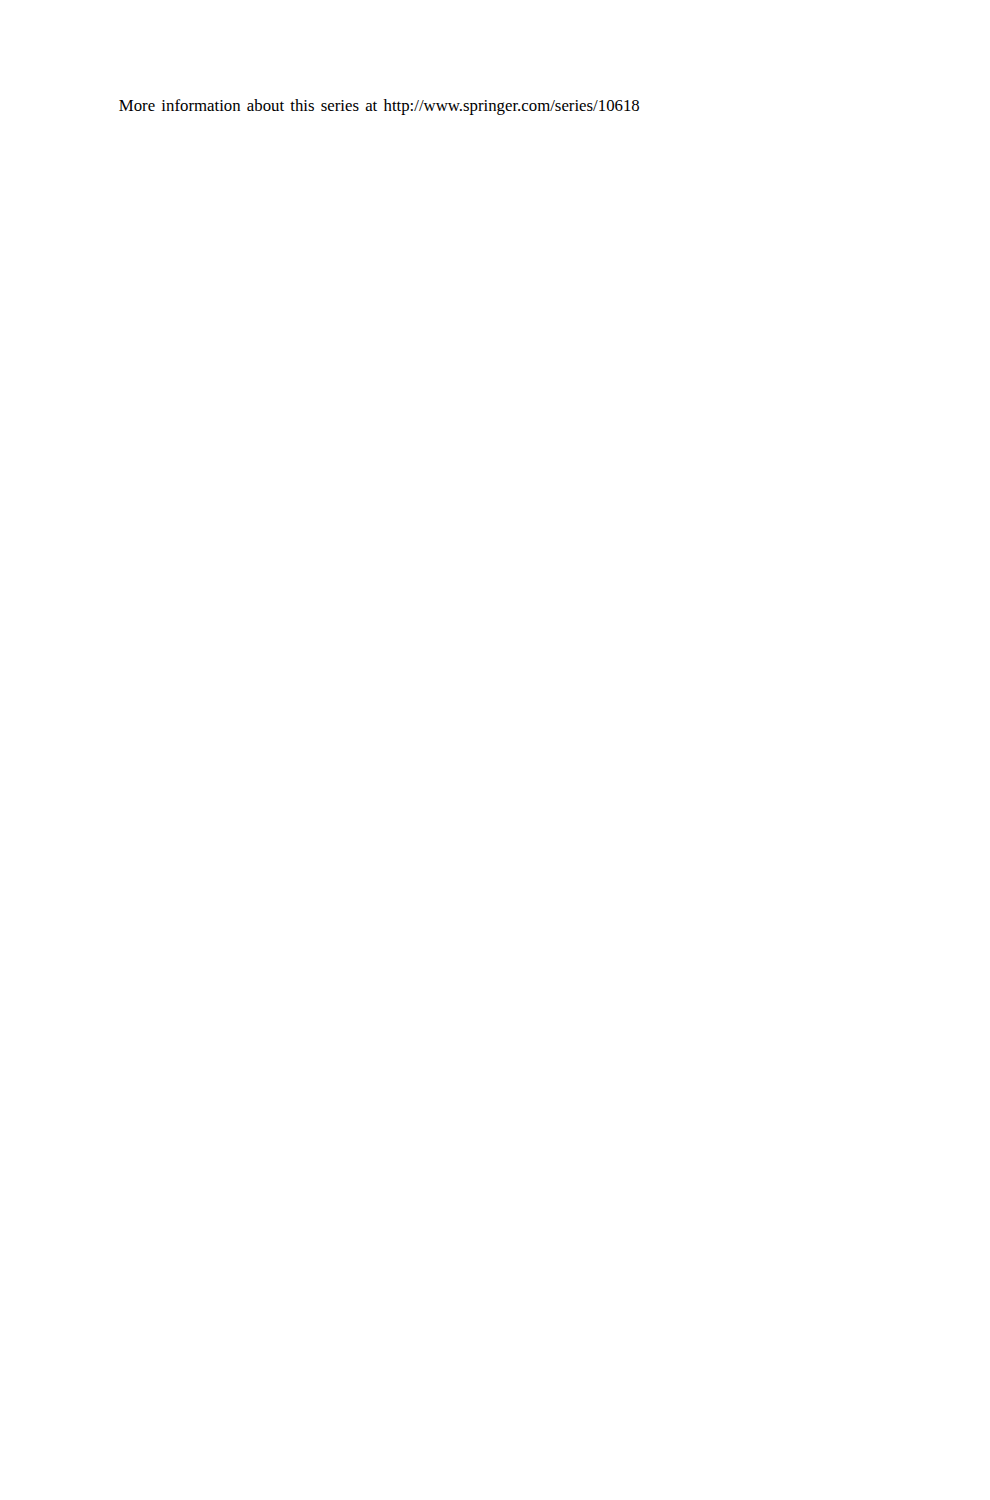More information about this series at http://www.springer.com/series/10618